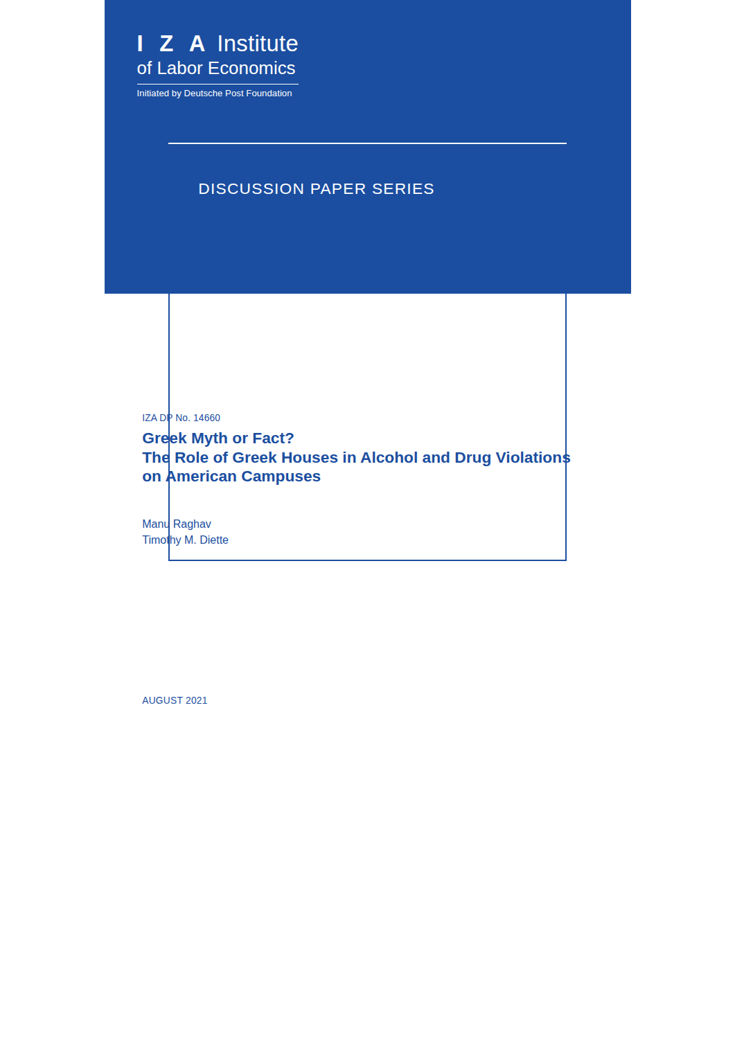I Z A Institute
of Labor Economics
Initiated by Deutsche Post Foundation
DISCUSSION PAPER SERIES
IZA DP No. 14660
Greek Myth or Fact?
The Role of Greek Houses in Alcohol and Drug Violations on American Campuses
Manu Raghav
Timothy M. Diette
AUGUST 2021